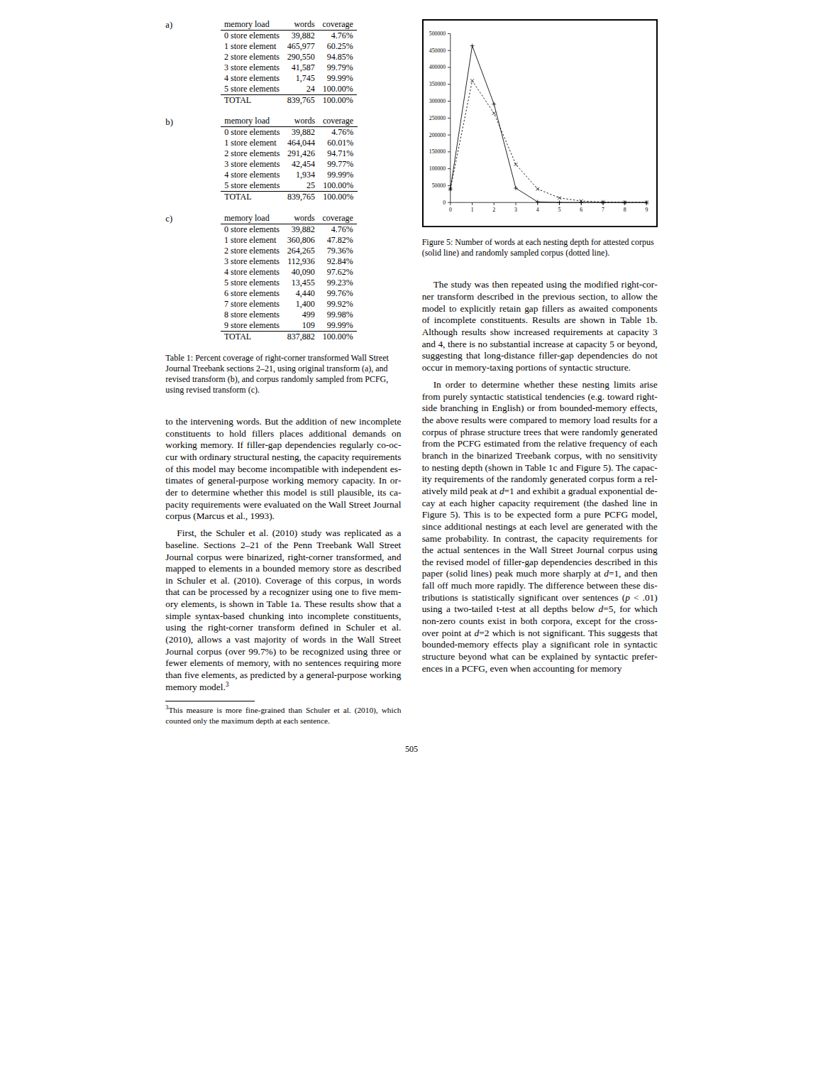a)
| memory load | words | coverage |
| --- | --- | --- |
| 0 store elements | 39,882 | 4.76% |
| 1 store element | 465,977 | 60.25% |
| 2 store elements | 290,550 | 94.85% |
| 3 store elements | 41,587 | 99.79% |
| 4 store elements | 1,745 | 99.99% |
| 5 store elements | 24 | 100.00% |
| TOTAL | 839,765 | 100.00% |
b)
| memory load | words | coverage |
| --- | --- | --- |
| 0 store elements | 39,882 | 4.76% |
| 1 store element | 464,044 | 60.01% |
| 2 store elements | 291,426 | 94.71% |
| 3 store elements | 42,454 | 99.77% |
| 4 store elements | 1,934 | 99.99% |
| 5 store elements | 25 | 100.00% |
| TOTAL | 839,765 | 100.00% |
c)
| memory load | words | coverage |
| --- | --- | --- |
| 0 store elements | 39,882 | 4.76% |
| 1 store element | 360,806 | 47.82% |
| 2 store elements | 264,265 | 79.36% |
| 3 store elements | 112,936 | 92.84% |
| 4 store elements | 40,090 | 97.62% |
| 5 store elements | 13,455 | 99.23% |
| 6 store elements | 4,440 | 99.76% |
| 7 store elements | 1,400 | 99.92% |
| 8 store elements | 499 | 99.98% |
| 9 store elements | 109 | 99.99% |
| TOTAL | 837,882 | 100.00% |
Table 1: Percent coverage of right-corner transformed Wall Street Journal Treebank sections 2–21, using original transform (a), and revised transform (b), and corpus randomly sampled from PCFG, using revised transform (c).
to the intervening words. But the addition of new incomplete constituents to hold fillers places additional demands on working memory. If filler-gap dependencies regularly co-occur with ordinary structural nesting, the capacity requirements of this model may become incompatible with independent estimates of general-purpose working memory capacity. In order to determine whether this model is still plausible, its capacity requirements were evaluated on the Wall Street Journal corpus (Marcus et al., 1993).
First, the Schuler et al. (2010) study was replicated as a baseline. Sections 2–21 of the Penn Treebank Wall Street Journal corpus were binarized, right-corner transformed, and mapped to elements in a bounded memory store as described in Schuler et al. (2010). Coverage of this corpus, in words that can be processed by a recognizer using one to five memory elements, is shown in Table 1a. These results show that a simple syntax-based chunking into incomplete constituents, using the right-corner transform defined in Schuler et al. (2010), allows a vast majority of words in the Wall Street Journal corpus (over 99.7%) to be recognized using three or fewer elements of memory, with no sentences requiring more than five elements, as predicted by a general-purpose working memory model.3
3This measure is more fine-grained than Schuler et al. (2010), which counted only the maximum depth at each sentence.
0 50000 100000 150000 200000 250000 300000 350000 400000 450000 500000 0 1 2 3 4 5 6 7 8 9
Figure 5: Number of words at each nesting depth for attested corpus (solid line) and randomly sampled corpus (dotted line).
The study was then repeated using the modified right-corner transform described in the previous section, to allow the model to explicitly retain gap fillers as awaited components of incomplete constituents. Results are shown in Table 1b. Although results show increased requirements at capacity 3 and 4, there is no substantial increase at capacity 5 or beyond, suggesting that long-distance filler-gap dependencies do not occur in memory-taxing portions of syntactic structure.
In order to determine whether these nesting limits arise from purely syntactic statistical tendencies (e.g. toward right-side branching in English) or from bounded-memory effects, the above results were compared to memory load results for a corpus of phrase structure trees that were randomly generated from the PCFG estimated from the relative frequency of each branch in the binarized Treebank corpus, with no sensitivity to nesting depth (shown in Table 1c and Figure 5). The capacity requirements of the randomly generated corpus form a relatively mild peak at d=1 and exhibit a gradual exponential decay at each higher capacity requirement (the dashed line in Figure 5). This is to be expected form a pure PCFG model, since additional nestings at each level are generated with the same probability. In contrast, the capacity requirements for the actual sentences in the Wall Street Journal corpus using the revised model of filler-gap dependencies described in this paper (solid lines) peak much more sharply at d=1, and then fall off much more rapidly. The difference between these distributions is statistically significant over sentences (p < .01) using a two-tailed t-test at all depths below d=5, for which non-zero counts exist in both corpora, except for the crossover point at d=2 which is not significant. This suggests that bounded-memory effects play a significant role in syntactic structure beyond what can be explained by syntactic preferences in a PCFG, even when accounting for memory
505